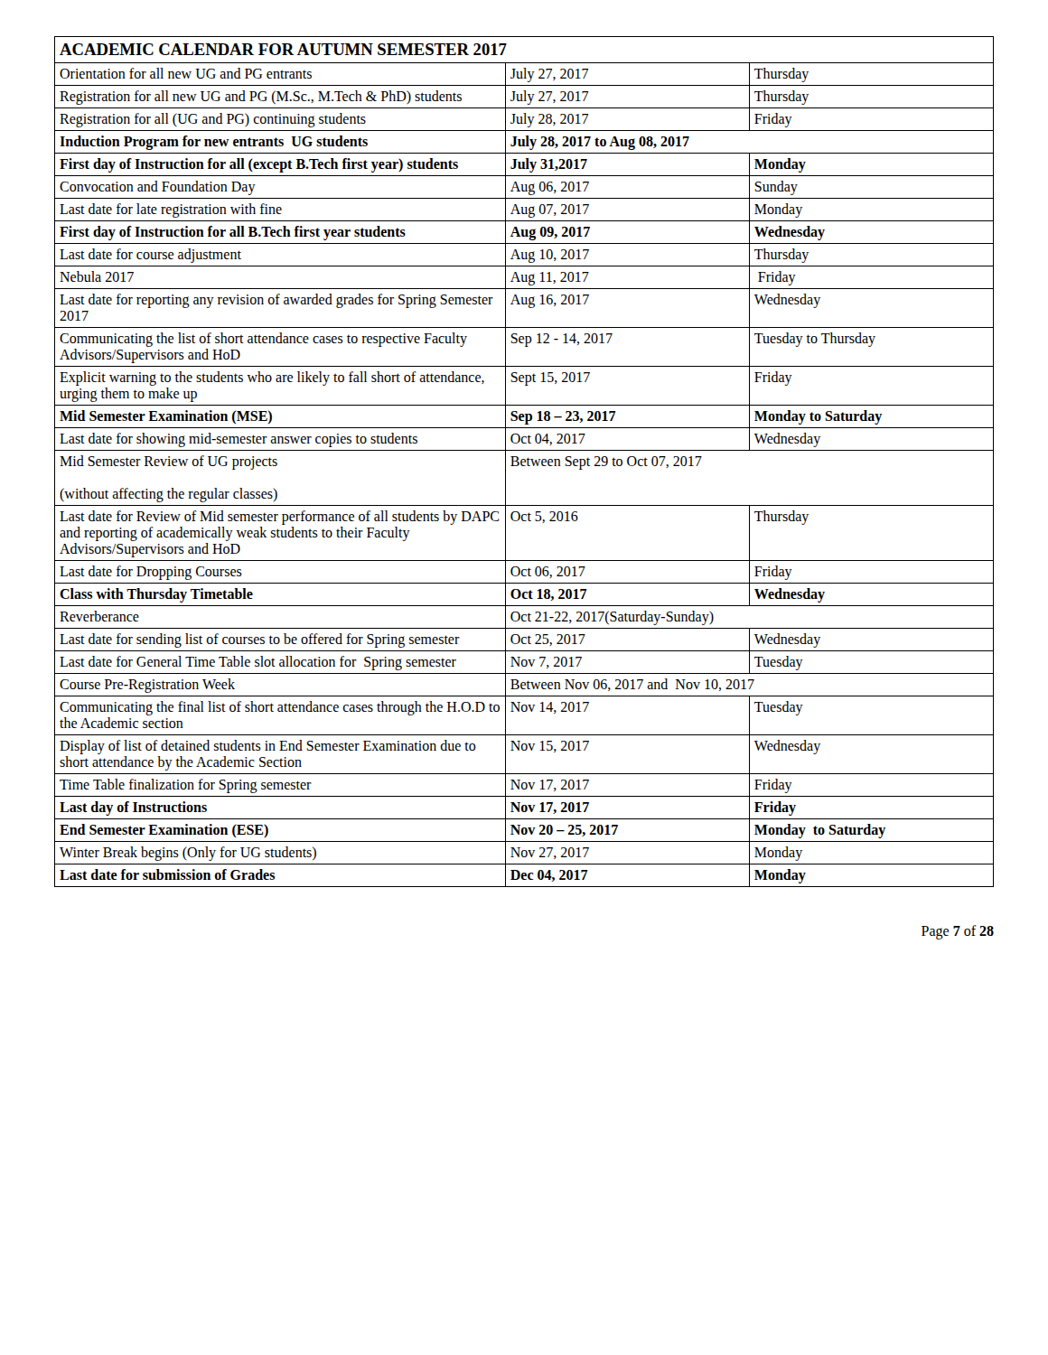ACADEMIC CALENDAR FOR AUTUMN SEMESTER 2017
| Orientation for all new UG and PG entrants | July 27, 2017 | Thursday |
| Registration for all new UG and PG (M.Sc., M.Tech & PhD) students | July 27, 2017 | Thursday |
| Registration for all (UG and PG) continuing students | July 28, 2017 | Friday |
| Induction Program for new entrants UG students | July 28, 2017 to Aug 08, 2017 |
| First day of Instruction for all (except B.Tech first year) students | July 31,2017 | Monday |
| Convocation and Foundation Day | Aug 06, 2017 | Sunday |
| Last date for late registration with fine | Aug 07, 2017 | Monday |
| First day of Instruction for all B.Tech first year students | Aug 09, 2017 | Wednesday |
| Last date for course adjustment | Aug 10, 2017 | Thursday |
| Nebula 2017 | Aug 11, 2017 | Friday |
| Last date for reporting any revision of awarded grades for Spring Semester 2017 | Aug 16, 2017 | Wednesday |
| Communicating the list of short attendance cases to respective Faculty Advisors/Supervisors and HoD | Sep 12 - 14, 2017 | Tuesday to Thursday |
| Explicit warning to the students who are likely to fall short of attendance, urging them to make up | Sept 15, 2017 | Friday |
| Mid Semester Examination (MSE) | Sep 18 – 23, 2017 | Monday to Saturday |
| Last date for showing mid-semester answer copies to students | Oct 04, 2017 | Wednesday |
| Mid Semester Review of UG projects (without affecting the regular classes) | Between Sept 29 to Oct 07, 2017 |
| Last date for Review of Mid semester performance of all students by DAPC and reporting of academically weak students to their Faculty Advisors/Supervisors and HoD | Oct 5, 2016 | Thursday |
| Last date for Dropping Courses | Oct 06, 2017 | Friday |
| Class with Thursday Timetable | Oct 18, 2017 | Wednesday |
| Reverberance | Oct 21-22, 2017(Saturday-Sunday) |
| Last date for sending list of courses to be offered for Spring semester | Oct 25, 2017 | Wednesday |
| Last date for General Time Table slot allocation for Spring semester | Nov 7, 2017 | Tuesday |
| Course Pre-Registration Week | Between Nov 06, 2017 and Nov 10, 2017 |
| Communicating the final list of short attendance cases through the H.O.D to the Academic section | Nov 14, 2017 | Tuesday |
| Display of list of detained students in End Semester Examination due to short attendance by the Academic Section | Nov 15, 2017 | Wednesday |
| Time Table finalization for Spring semester | Nov 17, 2017 | Friday |
| Last day of Instructions | Nov 17, 2017 | Friday |
| End Semester Examination (ESE) | Nov 20 – 25, 2017 | Monday to Saturday |
| Winter Break begins (Only for UG students) | Nov 27, 2017 | Monday |
| Last date for submission of Grades | Dec 04, 2017 | Monday |
Page 7 of 28